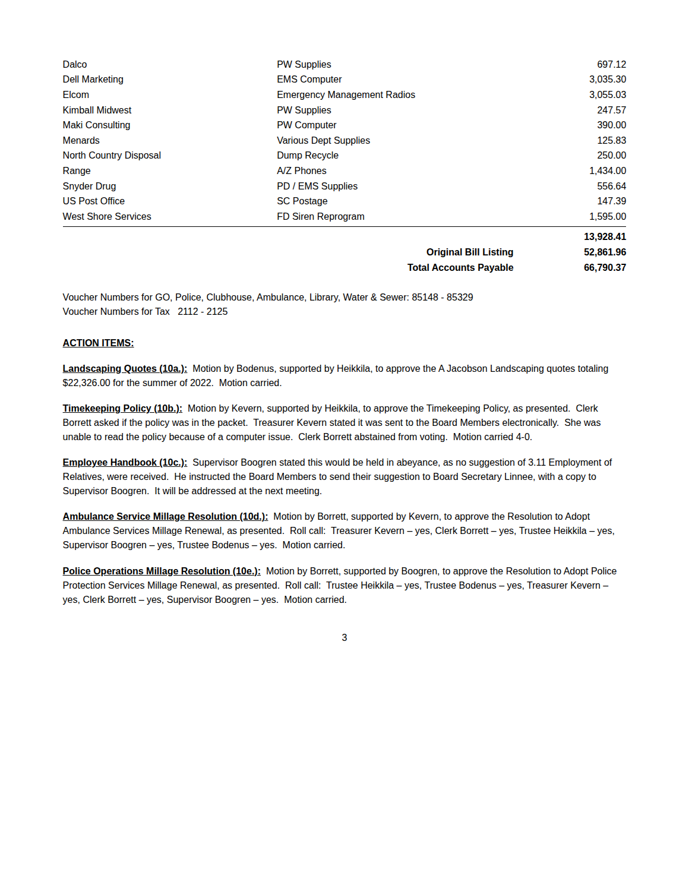| Dalco | PW Supplies | 697.12 |
| Dell Marketing | EMS Computer | 3,035.30 |
| Elcom | Emergency Management Radios | 3,055.03 |
| Kimball Midwest | PW Supplies | 247.57 |
| Maki Consulting | PW Computer | 390.00 |
| Menards | Various Dept Supplies | 125.83 |
| North Country Disposal | Dump Recycle | 250.00 |
| Range | A/Z Phones | 1,434.00 |
| Snyder Drug | PD / EMS Supplies | 556.64 |
| US Post Office | SC Postage | 147.39 |
| West Shore Services | FD Siren Reprogram | 1,595.00 |
| | 13,928.41 |
| Original Bill Listing | 52,861.96 |
| Total Accounts Payable | 66,790.37 |
Voucher Numbers for GO, Police, Clubhouse, Ambulance, Library, Water & Sewer: 85148 - 85329
Voucher Numbers for Tax 2112 - 2125
ACTION ITEMS:
Landscaping Quotes (10a.): Motion by Bodenus, supported by Heikkila, to approve the A Jacobson Landscaping quotes totaling $22,326.00 for the summer of 2022. Motion carried.
Timekeeping Policy (10b.): Motion by Kevern, supported by Heikkila, to approve the Timekeeping Policy, as presented. Clerk Borrett asked if the policy was in the packet. Treasurer Kevern stated it was sent to the Board Members electronically. She was unable to read the policy because of a computer issue. Clerk Borrett abstained from voting. Motion carried 4-0.
Employee Handbook (10c.): Supervisor Boogren stated this would be held in abeyance, as no suggestion of 3.11 Employment of Relatives, were received. He instructed the Board Members to send their suggestion to Board Secretary Linnee, with a copy to Supervisor Boogren. It will be addressed at the next meeting.
Ambulance Service Millage Resolution (10d.): Motion by Borrett, supported by Kevern, to approve the Resolution to Adopt Ambulance Services Millage Renewal, as presented. Roll call: Treasurer Kevern – yes, Clerk Borrett – yes, Trustee Heikkila – yes, Supervisor Boogren – yes, Trustee Bodenus – yes. Motion carried.
Police Operations Millage Resolution (10e.): Motion by Borrett, supported by Boogren, to approve the Resolution to Adopt Police Protection Services Millage Renewal, as presented. Roll call: Trustee Heikkila – yes, Trustee Bodenus – yes, Treasurer Kevern – yes, Clerk Borrett – yes, Supervisor Boogren – yes. Motion carried.
3